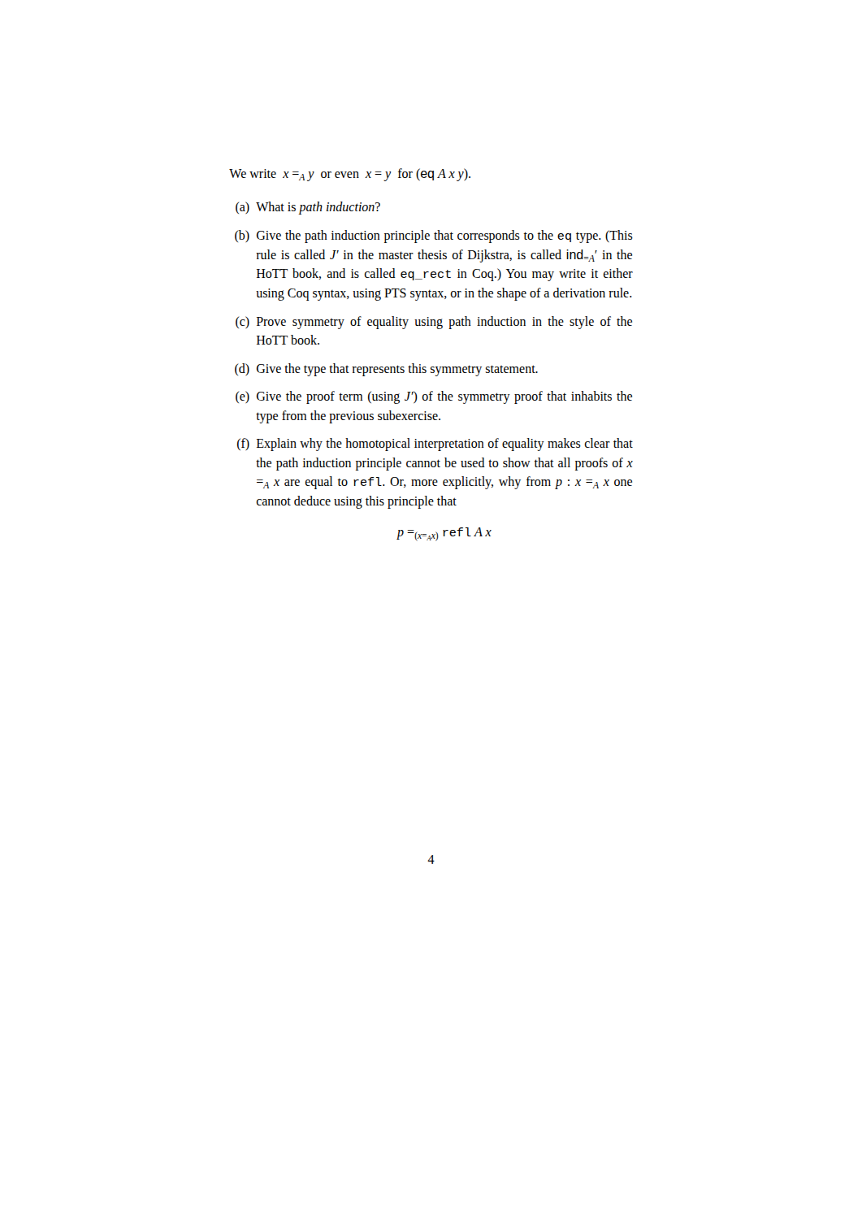We write x =A y or even x = y for (eq A x y).
What is path induction?
Give the path induction principle that corresponds to the eq type. (This rule is called J′ in the master thesis of Dijkstra, is called ind=A′ in the HoTT book, and is called eq_rect in Coq.) You may write it either using Coq syntax, using PTS syntax, or in the shape of a derivation rule.
Prove symmetry of equality using path induction in the style of the HoTT book.
Give the type that represents this symmetry statement.
Give the proof term (using J′) of the symmetry proof that inhabits the type from the previous subexercise.
Explain why the homotopical interpretation of equality makes clear that the path induction principle cannot be used to show that all proofs of x =A x are equal to refl. Or, more explicitly, why from p : x =A x one cannot deduce using this principle that p =(x=Ax) refl A x
4